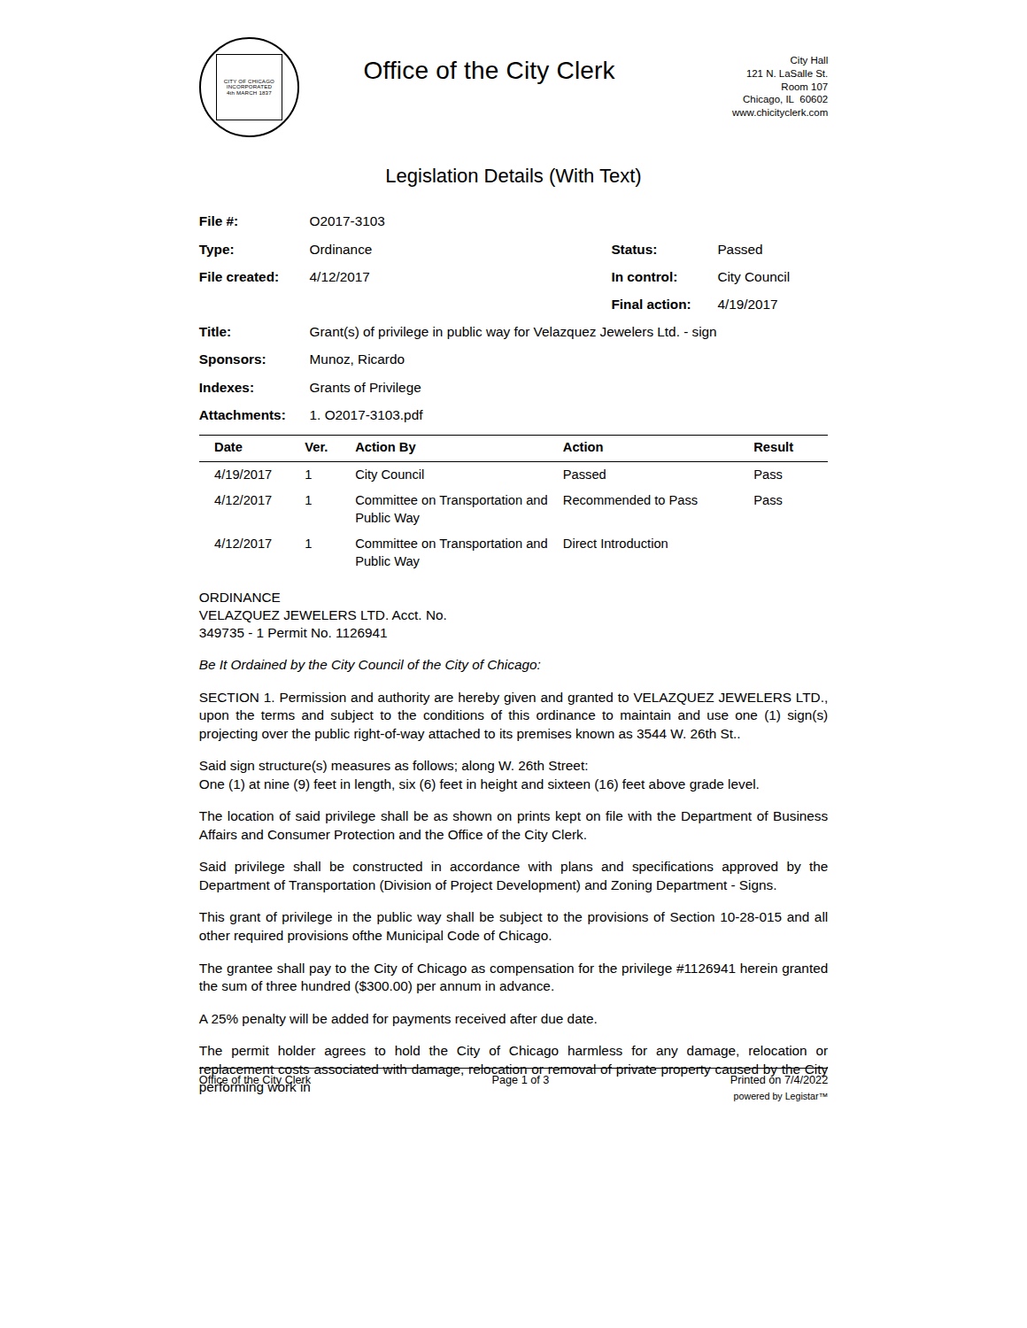CITY OF CHICAGO
INCORPORATED
4th MARCH 1837
Office of the City Clerk
City Hall
121 N. LaSalle St.
Room 107
Chicago, IL 60602
www.chicityclerk.com
Legislation Details (With Text)
| File #: | O2017-3103 | | |
| Type: | Ordinance | Status: | Passed |
| File created: | 4/12/2017 | In control: | City Council |
| | | Final action: | 4/19/2017 |
| Title: | Grant(s) of privilege in public way for Velazquez Jewelers Ltd. - sign |
| Sponsors: | Munoz, Ricardo |
| Indexes: | Grants of Privilege |
| Attachments: | 1. O2017-3103.pdf |
| Date | Ver. | Action By | Action | Result |
| --- | --- | --- | --- | --- |
| 4/19/2017 | 1 | City Council | Passed | Pass |
| 4/12/2017 | 1 | Committee on Transportation and Public Way | Recommended to Pass | Pass |
| 4/12/2017 | 1 | Committee on Transportation and Public Way | Direct Introduction | |
ORDINANCE
VELAZQUEZ JEWELERS LTD. Acct. No.
349735 - 1 Permit No. 1126941
Be It Ordained by the City Council of the City of Chicago:
SECTION 1. Permission and authority are hereby given and granted to VELAZQUEZ JEWELERS LTD., upon the terms and subject to the conditions of this ordinance to maintain and use one (1) sign(s) projecting over the public right-of-way attached to its premises known as 3544 W. 26th St..
Said sign structure(s) measures as follows; along W. 26th Street:
One (1) at nine (9) feet in length, six (6) feet in height and sixteen (16) feet above grade level.
The location of said privilege shall be as shown on prints kept on file with the Department of Business Affairs and Consumer Protection and the Office of the City Clerk.
Said privilege shall be constructed in accordance with plans and specifications approved by the Department of Transportation (Division of Project Development) and Zoning Department - Signs.
This grant of privilege in the public way shall be subject to the provisions of Section 10-28-015 and all other required provisions ofthe Municipal Code of Chicago.
The grantee shall pay to the City of Chicago as compensation for the privilege #1126941 herein granted the sum of three hundred ($300.00) per annum in advance.
A 25% penalty will be added for payments received after due date.
The permit holder agrees to hold the City of Chicago harmless for any damage, relocation or replacement costs associated with damage, relocation or removal of private property caused by the City performing work in
Office of the City Clerk
Page 1 of 3
Printed on 7/4/2022
powered by Legistar™